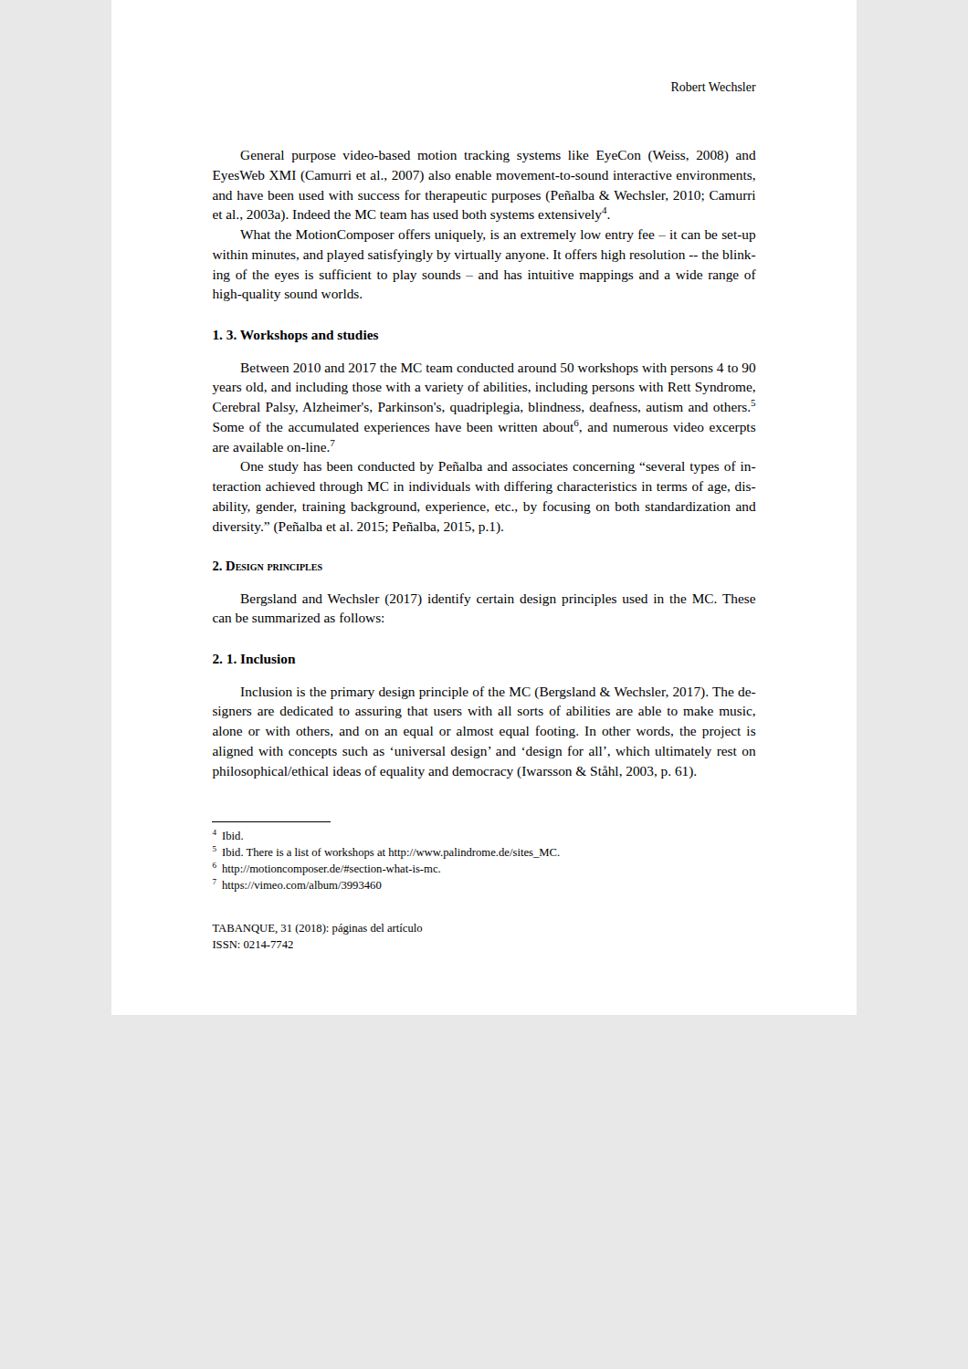Robert Wechsler
General purpose video-based motion tracking systems like EyeCon (Weiss, 2008) and EyesWeb XMI (Camurri et al., 2007) also enable movement-to-sound interactive environments, and have been used with success for therapeutic purposes (Peñalba & Wechsler, 2010; Camurri et al., 2003a). Indeed the MC team has used both systems extensively4.
What the MotionComposer offers uniquely, is an extremely low entry fee – it can be set-up within minutes, and played satisfyingly by virtually anyone. It offers high resolution -- the blinking of the eyes is sufficient to play sounds – and has intuitive mappings and a wide range of high-quality sound worlds.
1. 3. Workshops and studies
Between 2010 and 2017 the MC team conducted around 50 workshops with persons 4 to 90 years old, and including those with a variety of abilities, including persons with Rett Syndrome, Cerebral Palsy, Alzheimer's, Parkinson's, quadriplegia, blindness, deafness, autism and others.5 Some of the accumulated experiences have been written about6, and numerous video excerpts are available on-line.7
One study has been conducted by Peñalba and associates concerning “several types of interaction achieved through MC in individuals with differing characteristics in terms of age, disability, gender, training background, experience, etc., by focusing on both standardization and diversity.” (Peñalba et al. 2015; Peñalba, 2015, p.1).
2. Design principles
Bergsland and Wechsler (2017) identify certain design principles used in the MC. These can be summarized as follows:
2. 1. Inclusion
Inclusion is the primary design principle of the MC (Bergsland & Wechsler, 2017). The designers are dedicated to assuring that users with all sorts of abilities are able to make music, alone or with others, and on an equal or almost equal footing. In other words, the project is aligned with concepts such as ‘universal design’ and ‘design for all’, which ultimately rest on philosophical/ethical ideas of equality and democracy (Iwarsson & Ståhl, 2003, p. 61).
4 Ibid.
5 Ibid. There is a list of workshops at http://www.palindrome.de/sites_MC.
6 http://motioncomposer.de/#section-what-is-mc.
7 https://vimeo.com/album/3993460
TABANQUE, 31 (2018): páginas del artículo
ISSN: 0214-7742